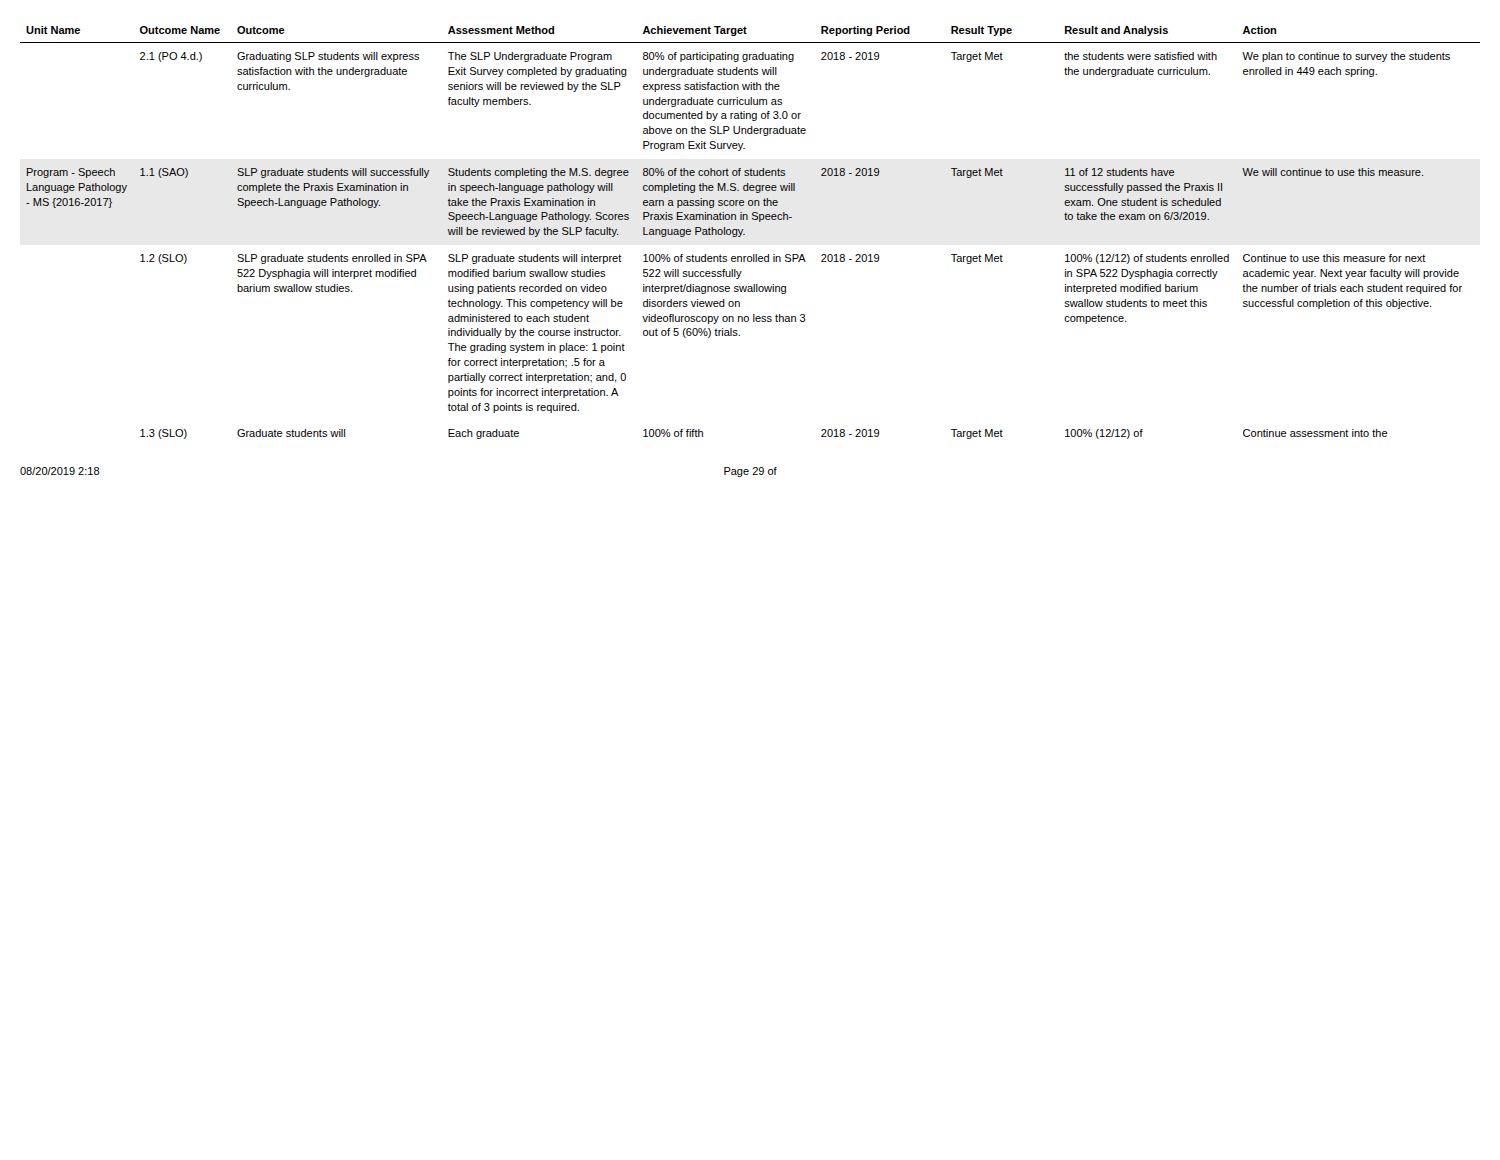| Unit Name | Outcome Name | Outcome | Assessment Method | Achievement Target | Reporting Period | Result Type | Result and Analysis | Action |
| --- | --- | --- | --- | --- | --- | --- | --- | --- |
| | 2.1 (PO 4.d.) | Graduating SLP students will express satisfaction with the undergraduate curriculum. | The SLP Undergraduate Program Exit Survey completed by graduating seniors will be reviewed by the SLP faculty members. | 80% of participating graduating undergraduate students will express satisfaction with the undergraduate curriculum as documented by a rating of 3.0 or above on the SLP Undergraduate Program Exit Survey. | 2018 - 2019 | Target Met | the students were satisfied with the undergraduate curriculum. | We plan to continue to survey the students enrolled in 449 each spring. |
| Program - Speech Language Pathology - MS {2016-2017} | 1.1 (SAO) | SLP graduate students will successfully complete the Praxis Examination in Speech-Language Pathology. | Students completing the M.S. degree in speech-language pathology will take the Praxis Examination in Speech-Language Pathology. Scores will be reviewed by the SLP faculty. | 80% of the cohort of students completing the M.S. degree will earn a passing score on the Praxis Examination in Speech-Language Pathology. | 2018 - 2019 | Target Met | 11 of 12 students have successfully passed the Praxis II exam. One student is scheduled to take the exam on 6/3/2019. | We will continue to use this measure. |
| | 1.2 (SLO) | SLP graduate students enrolled in SPA 522 Dysphagia will interpret modified barium swallow studies. | SLP graduate students will interpret modified barium swallow studies using patients recorded on video technology. This competency will be administered to each student individually by the course instructor. The grading system in place: 1 point for correct interpretation; .5 for a partially correct interpretation; and, 0 points for incorrect interpretation. A total of 3 points is required. | 100% of students enrolled in SPA 522 will successfully interpret/diagnose swallowing disorders viewed on videofluroscopy on no less than 3 out of 5 (60%) trials. | 2018 - 2019 | Target Met | 100% (12/12) of students enrolled in SPA 522 Dysphagia correctly interpreted modified barium swallow students to meet this competence. | Continue to use this measure for next academic year. Next year faculty will provide the number of trials each student required for successful completion of this objective. |
| | 1.3 (SLO) | Graduate students will | Each graduate | 100% of fifth | 2018 - 2019 | Target Met | 100% (12/12) of | Continue assessment into the |
08/20/2019 2:18
Page 29 of